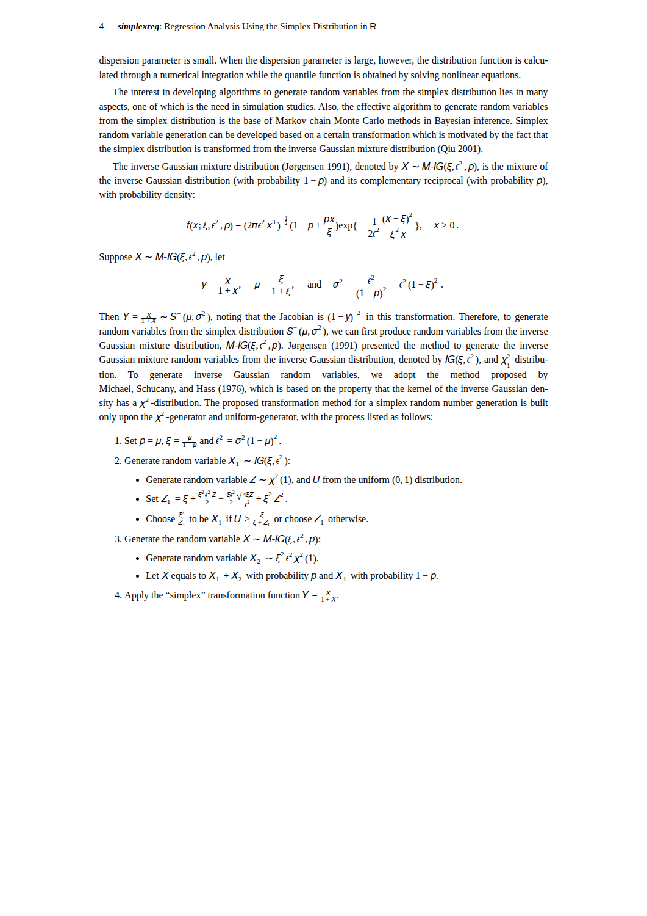4 simplexreg: Regression Analysis Using the Simplex Distribution in R
dispersion parameter is small. When the dispersion parameter is large, however, the distribution function is calculated through a numerical integration while the quantile function is obtained by solving nonlinear equations.
The interest in developing algorithms to generate random variables from the simplex distribution lies in many aspects, one of which is the need in simulation studies. Also, the effective algorithm to generate random variables from the simplex distribution is the base of Markov chain Monte Carlo methods in Bayesian inference. Simplex random variable generation can be developed based on a certain transformation which is motivated by the fact that the simplex distribution is transformed from the inverse Gaussian mixture distribution (Qiu 2001).
The inverse Gaussian mixture distribution (Jørgensen 1991), denoted by X∼M-IG(ξ,ϵ2,p), is the mixture of the inverse Gaussian distribution (with probability 1−p) and its complementary reciprocal (with probability p), with probability density:
f(x;ξ,ϵ2,p) = (2πϵ2x3) −12 ( 1−p+pxξ ) exp { −12ϵ2 (x−ξ)2 ξ2x } , x>0.
Suppose X∼M-IG(ξ,ϵ2,p), let
y=x1+x , μ=ξ1+ξ , and σ2= ϵ2 (1−p)2 = ϵ2 (1−ξ)2 .
Then Y=X1+X∼S−(μ,σ2), noting that the Jacobian is (1−y)−2 in this transformation. Therefore, to generate random variables from the simplex distribution S−(μ,σ2), we can first produce random variables from the inverse Gaussian mixture distribution, M-IG(ξ,ϵ2,p). Jørgensen (1991) presented the method to generate the inverse Gaussian mixture random variables from the inverse Gaussian distribution, denoted by IG(ξ,ϵ2), and χ12 distribution. To generate inverse Gaussian random variables, we adopt the method proposed by Michael, Schucany, and Hass (1976), which is based on the property that the kernel of the inverse Gaussian density has a χ2-distribution. The proposed transformation method for a simplex random number generation is built only upon the χ2-generator and uniform-generator, with the process listed as follows:
Set p=μ, ξ=μ1−μ and ϵ2=σ2(1−μ)2.
Generate random variable X1∼IG(ξ,ϵ2):
Generate random variable Z∼χ2(1), and U from the uniform (0,1) distribution.
Set Z1=ξ+ξ2ϵ2Z2−ξϵ224ξZϵ2+ξ2Z2.
Choose ξ2Z1 to be X1 if U>ξξ+Z1 or choose Z1 otherwise.
Generate the random variable X∼M-IG(ξ,ϵ2,p):
Generate random variable X2∼ξ2ϵ2χ2(1).
Let X equals to X1+X2 with probability p and X1 with probability 1−p.
Apply the “simplex” transformation function Y=X1+X.